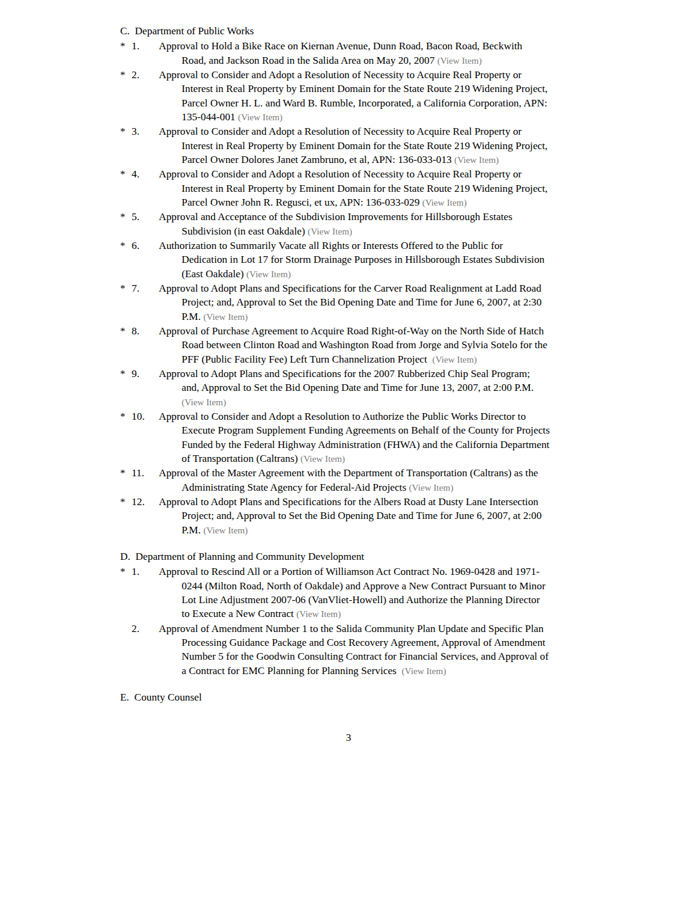C. Department of Public Works
* 1. Approval to Hold a Bike Race on Kiernan Avenue, Dunn Road, Bacon Road, Beckwith Road, and Jackson Road in the Salida Area on May 20, 2007 (View Item)
* 2. Approval to Consider and Adopt a Resolution of Necessity to Acquire Real Property or Interest in Real Property by Eminent Domain for the State Route 219 Widening Project, Parcel Owner H. L. and Ward B. Rumble, Incorporated, a California Corporation, APN: 135-044-001 (View Item)
* 3. Approval to Consider and Adopt a Resolution of Necessity to Acquire Real Property or Interest in Real Property by Eminent Domain for the State Route 219 Widening Project, Parcel Owner Dolores Janet Zambruno, et al, APN: 136-033-013 (View Item)
* 4. Approval to Consider and Adopt a Resolution of Necessity to Acquire Real Property or Interest in Real Property by Eminent Domain for the State Route 219 Widening Project, Parcel Owner John R. Regusci, et ux, APN: 136-033-029 (View Item)
* 5. Approval and Acceptance of the Subdivision Improvements for Hillsborough Estates Subdivision (in east Oakdale) (View Item)
* 6. Authorization to Summarily Vacate all Rights or Interests Offered to the Public for Dedication in Lot 17 for Storm Drainage Purposes in Hillsborough Estates Subdivision (East Oakdale) (View Item)
* 7. Approval to Adopt Plans and Specifications for the Carver Road Realignment at Ladd Road Project; and, Approval to Set the Bid Opening Date and Time for June 6, 2007, at 2:30 P.M. (View Item)
* 8. Approval of Purchase Agreement to Acquire Road Right-of-Way on the North Side of Hatch Road between Clinton Road and Washington Road from Jorge and Sylvia Sotelo for the PFF (Public Facility Fee) Left Turn Channelization Project (View Item)
* 9. Approval to Adopt Plans and Specifications for the 2007 Rubberized Chip Seal Program; and, Approval to Set the Bid Opening Date and Time for June 13, 2007, at 2:00 P.M. (View Item)
* 10. Approval to Consider and Adopt a Resolution to Authorize the Public Works Director to Execute Program Supplement Funding Agreements on Behalf of the County for Projects Funded by the Federal Highway Administration (FHWA) and the California Department of Transportation (Caltrans) (View Item)
* 11. Approval of the Master Agreement with the Department of Transportation (Caltrans) as the Administrating State Agency for Federal-Aid Projects (View Item)
* 12. Approval to Adopt Plans and Specifications for the Albers Road at Dusty Lane Intersection Project; and, Approval to Set the Bid Opening Date and Time for June 6, 2007, at 2:00 P.M. (View Item)
D. Department of Planning and Community Development
* 1. Approval to Rescind All or a Portion of Williamson Act Contract No. 1969-0428 and 1971- 0244 (Milton Road, North of Oakdale) and Approve a New Contract Pursuant to Minor Lot Line Adjustment 2007-06 (VanVliet-Howell) and Authorize the Planning Director to Execute a New Contract (View Item)
2. Approval of Amendment Number 1 to the Salida Community Plan Update and Specific Plan Processing Guidance Package and Cost Recovery Agreement, Approval of Amendment Number 5 for the Goodwin Consulting Contract for Financial Services, and Approval of a Contract for EMC Planning for Planning Services (View Item)
E. County Counsel
3